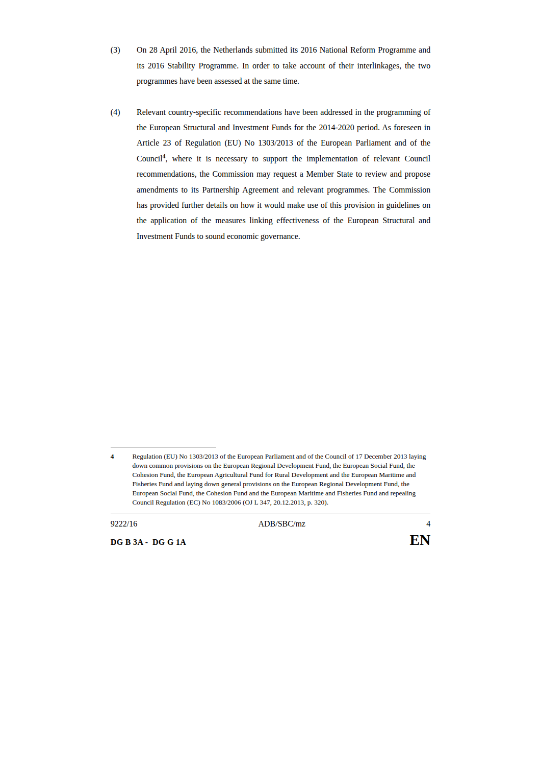(3)
On 28 April 2016, the Netherlands submitted its 2016 National Reform Programme and its 2016 Stability Programme. In order to take account of their interlinkages, the two programmes have been assessed at the same time.
(4)
Relevant country-specific recommendations have been addressed in the programming of the European Structural and Investment Funds for the 2014-2020 period. As foreseen in Article 23 of Regulation (EU) No 1303/2013 of the European Parliament and of the Council4, where it is necessary to support the implementation of relevant Council recommendations, the Commission may request a Member State to review and propose amendments to its Partnership Agreement and relevant programmes. The Commission has provided further details on how it would make use of this provision in guidelines on the application of the measures linking effectiveness of the European Structural and Investment Funds to sound economic governance.
4
Regulation (EU) No 1303/2013 of the European Parliament and of the Council of 17 December 2013 laying down common provisions on the European Regional Development Fund, the European Social Fund, the Cohesion Fund, the European Agricultural Fund for Rural Development and the European Maritime and Fisheries Fund and laying down general provisions on the European Regional Development Fund, the European Social Fund, the Cohesion Fund and the European Maritime and Fisheries Fund and repealing Council Regulation (EC) No 1083/2006 (OJ L 347, 20.12.2013, p. 320).
9222/16
ADB/SBC/mz
4
DG B 3A - DG G 1A
EN